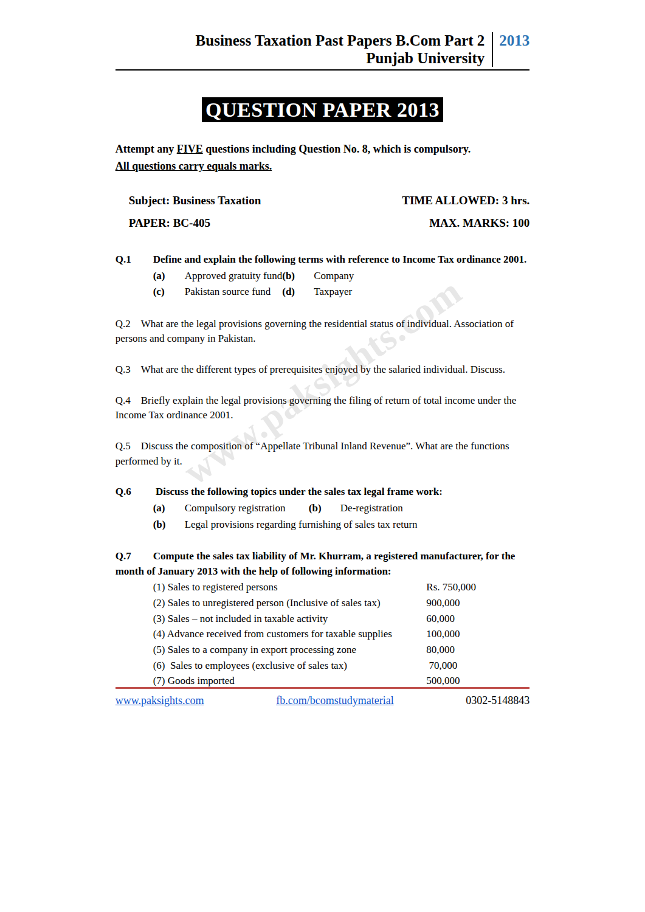Business Taxation Past Papers B.Com Part 2
Punjab University
2013
www.paksights.com
QUESTION PAPER 2013
Attempt any FIVE questions including Question No. 8, which is compulsory.
All questions carry equals marks.
Subject: Business Taxation TIME ALLOWED: 3 hrs.
PAPER: BC-405 MAX. MARKS: 100
Q.1
Define and explain the following terms with reference to Income Tax ordinance 2001.
| (a) | Approved gratuity fund | (b) | Company |
| (c) | Pakistan source fund | (d) | Taxpayer |
Q.2 What are the legal provisions governing the residential status of individual. Association of persons and company in Pakistan.
Q.3 What are the different types of prerequisites enjoyed by the salaried individual. Discuss.
Q.4 Briefly explain the legal provisions governing the filing of return of total income under the Income Tax ordinance 2001.
Q.5 Discuss the composition of “Appellate Tribunal Inland Revenue”. What are the functions performed by it.
Q.6
Discuss the following topics under the sales tax legal frame work:
| (a) | Compulsory registration | (b) | De-registration |
| (b) | Legal provisions regarding furnishing of sales tax return |
Q.7
Compute the sales tax liability of Mr. Khurram, a registered manufacturer, for the
month of January 2013 with the help of following information:
| (1) Sales to registered persons | Rs. 750,000 |
| (2) Sales to unregistered person (Inclusive of sales tax) | 900,000 |
| (3) Sales – not included in taxable activity | 60,000 |
| (4) Advance received from customers for taxable supplies | 100,000 |
| (5) Sales to a company in export processing zone | 80,000 |
| (6) Sales to employees (exclusive of sales tax) | 70,000 |
| (7) Goods imported | 500,000 |
www.paksights.com fb.com/bcomstudymaterial 0302-5148843